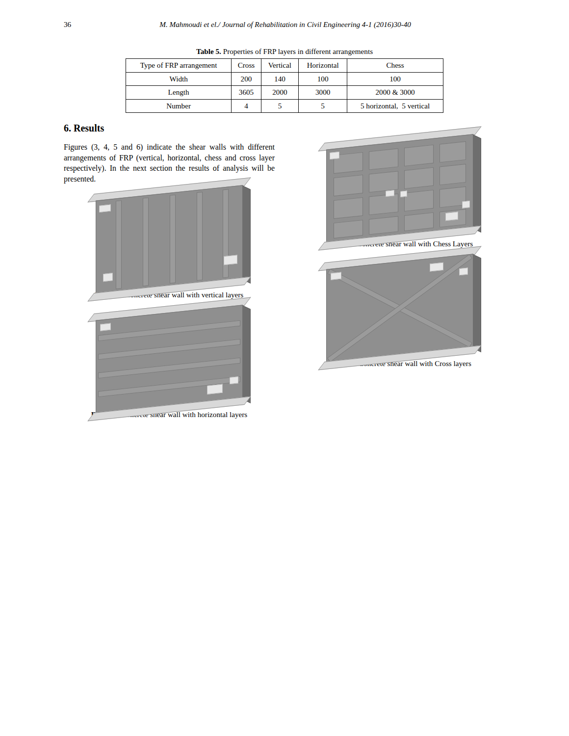36 M. Mahmoudi et el./ Journal of Rehabilitation in Civil Engineering 4-1 (2016)30-40
Table 5. Properties of FRP layers in different arrangements
| Type of FRP arrangement | Cross | Vertical | Horizontal | Chess |
| --- | --- | --- | --- | --- |
| Width | 200 | 140 | 100 | 100 |
| Length | 3605 | 2000 | 3000 | 2000 & 3000 |
| Number | 4 | 5 | 5 | 5 horizontal, 5 vertical |
6. Results
Figures (3, 4, 5 and 6) indicate the shear walls with different arrangements of FRP (vertical, horizontal, chess and cross layer respectively). In the next section the results of analysis will be presented.
Figure 3. Concrete shear wall with vertical layers
Figure 4. Concrete shear wall with horizontal layers
Figure 5. Concrete shear wall with Chess Layers
Figure 6. Concrete shear wall with Cross layers